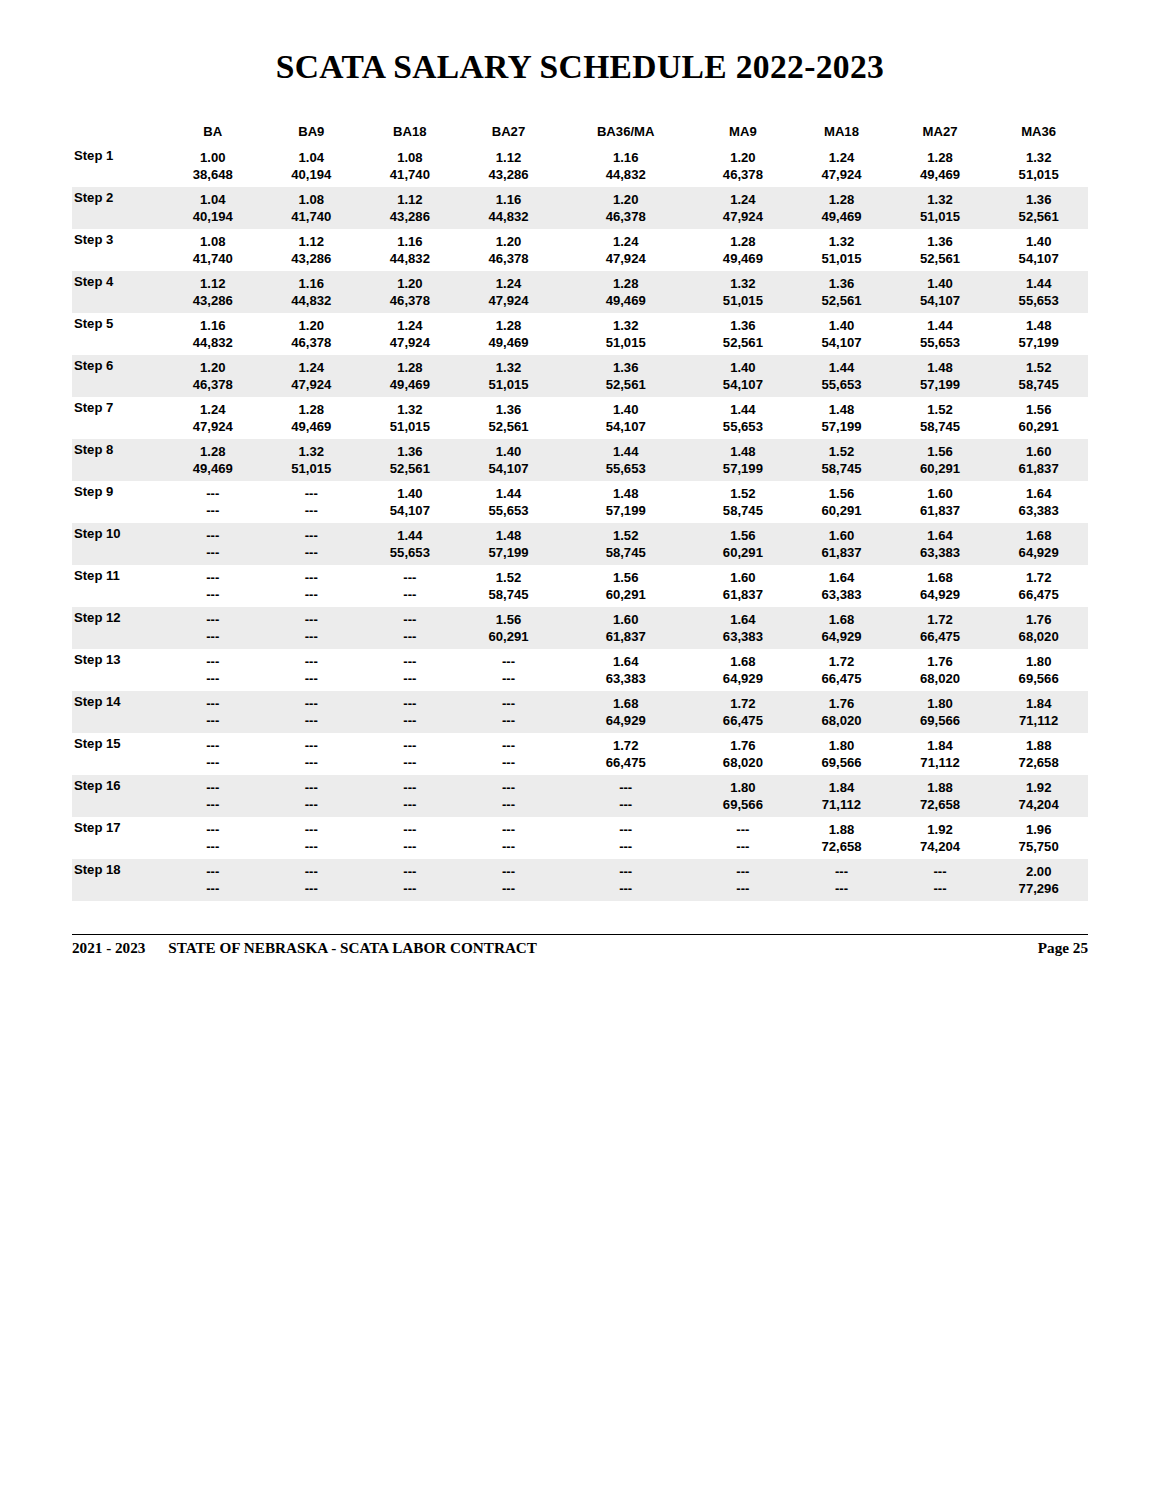SCATA SALARY SCHEDULE 2022-2023
| | BA | BA9 | BA18 | BA27 | BA36/MA | MA9 | MA18 | MA27 | MA36 |
| --- | --- | --- | --- | --- | --- | --- | --- | --- | --- |
| Step 1 | 1.00 | 1.04 | 1.08 | 1.12 | 1.16 | 1.20 | 1.24 | 1.28 | 1.32 |
| | 38,648 | 40,194 | 41,740 | 43,286 | 44,832 | 46,378 | 47,924 | 49,469 | 51,015 |
| Step 2 | 1.04 | 1.08 | 1.12 | 1.16 | 1.20 | 1.24 | 1.28 | 1.32 | 1.36 |
| | 40,194 | 41,740 | 43,286 | 44,832 | 46,378 | 47,924 | 49,469 | 51,015 | 52,561 |
| Step 3 | 1.08 | 1.12 | 1.16 | 1.20 | 1.24 | 1.28 | 1.32 | 1.36 | 1.40 |
| | 41,740 | 43,286 | 44,832 | 46,378 | 47,924 | 49,469 | 51,015 | 52,561 | 54,107 |
| Step 4 | 1.12 | 1.16 | 1.20 | 1.24 | 1.28 | 1.32 | 1.36 | 1.40 | 1.44 |
| | 43,286 | 44,832 | 46,378 | 47,924 | 49,469 | 51,015 | 52,561 | 54,107 | 55,653 |
| Step 5 | 1.16 | 1.20 | 1.24 | 1.28 | 1.32 | 1.36 | 1.40 | 1.44 | 1.48 |
| | 44,832 | 46,378 | 47,924 | 49,469 | 51,015 | 52,561 | 54,107 | 55,653 | 57,199 |
| Step 6 | 1.20 | 1.24 | 1.28 | 1.32 | 1.36 | 1.40 | 1.44 | 1.48 | 1.52 |
| | 46,378 | 47,924 | 49,469 | 51,015 | 52,561 | 54,107 | 55,653 | 57,199 | 58,745 |
| Step 7 | 1.24 | 1.28 | 1.32 | 1.36 | 1.40 | 1.44 | 1.48 | 1.52 | 1.56 |
| | 47,924 | 49,469 | 51,015 | 52,561 | 54,107 | 55,653 | 57,199 | 58,745 | 60,291 |
| Step 8 | 1.28 | 1.32 | 1.36 | 1.40 | 1.44 | 1.48 | 1.52 | 1.56 | 1.60 |
| | 49,469 | 51,015 | 52,561 | 54,107 | 55,653 | 57,199 | 58,745 | 60,291 | 61,837 |
| Step 9 | --- | --- | 1.40 | 1.44 | 1.48 | 1.52 | 1.56 | 1.60 | 1.64 |
| | --- | --- | 54,107 | 55,653 | 57,199 | 58,745 | 60,291 | 61,837 | 63,383 |
| Step 10 | --- | --- | 1.44 | 1.48 | 1.52 | 1.56 | 1.60 | 1.64 | 1.68 |
| | --- | --- | 55,653 | 57,199 | 58,745 | 60,291 | 61,837 | 63,383 | 64,929 |
| Step 11 | --- | --- | --- | 1.52 | 1.56 | 1.60 | 1.64 | 1.68 | 1.72 |
| | --- | --- | --- | 58,745 | 60,291 | 61,837 | 63,383 | 64,929 | 66,475 |
| Step 12 | --- | --- | --- | 1.56 | 1.60 | 1.64 | 1.68 | 1.72 | 1.76 |
| | --- | --- | --- | 60,291 | 61,837 | 63,383 | 64,929 | 66,475 | 68,020 |
| Step 13 | --- | --- | --- | --- | 1.64 | 1.68 | 1.72 | 1.76 | 1.80 |
| | --- | --- | --- | --- | 63,383 | 64,929 | 66,475 | 68,020 | 69,566 |
| Step 14 | --- | --- | --- | --- | 1.68 | 1.72 | 1.76 | 1.80 | 1.84 |
| | --- | --- | --- | --- | 64,929 | 66,475 | 68,020 | 69,566 | 71,112 |
| Step 15 | --- | --- | --- | --- | 1.72 | 1.76 | 1.80 | 1.84 | 1.88 |
| | --- | --- | --- | --- | 66,475 | 68,020 | 69,566 | 71,112 | 72,658 |
| Step 16 | --- | --- | --- | --- | --- | 1.80 | 1.84 | 1.88 | 1.92 |
| | --- | --- | --- | --- | --- | 69,566 | 71,112 | 72,658 | 74,204 |
| Step 17 | --- | --- | --- | --- | --- | --- | 1.88 | 1.92 | 1.96 |
| | --- | --- | --- | --- | --- | --- | 72,658 | 74,204 | 75,750 |
| Step 18 | --- | --- | --- | --- | --- | --- | --- | --- | 2.00 |
| | --- | --- | --- | --- | --- | --- | --- | --- | 77,296 |
2021 - 2023 STATE OF NEBRASKA - SCATA LABOR CONTRACT Page 25